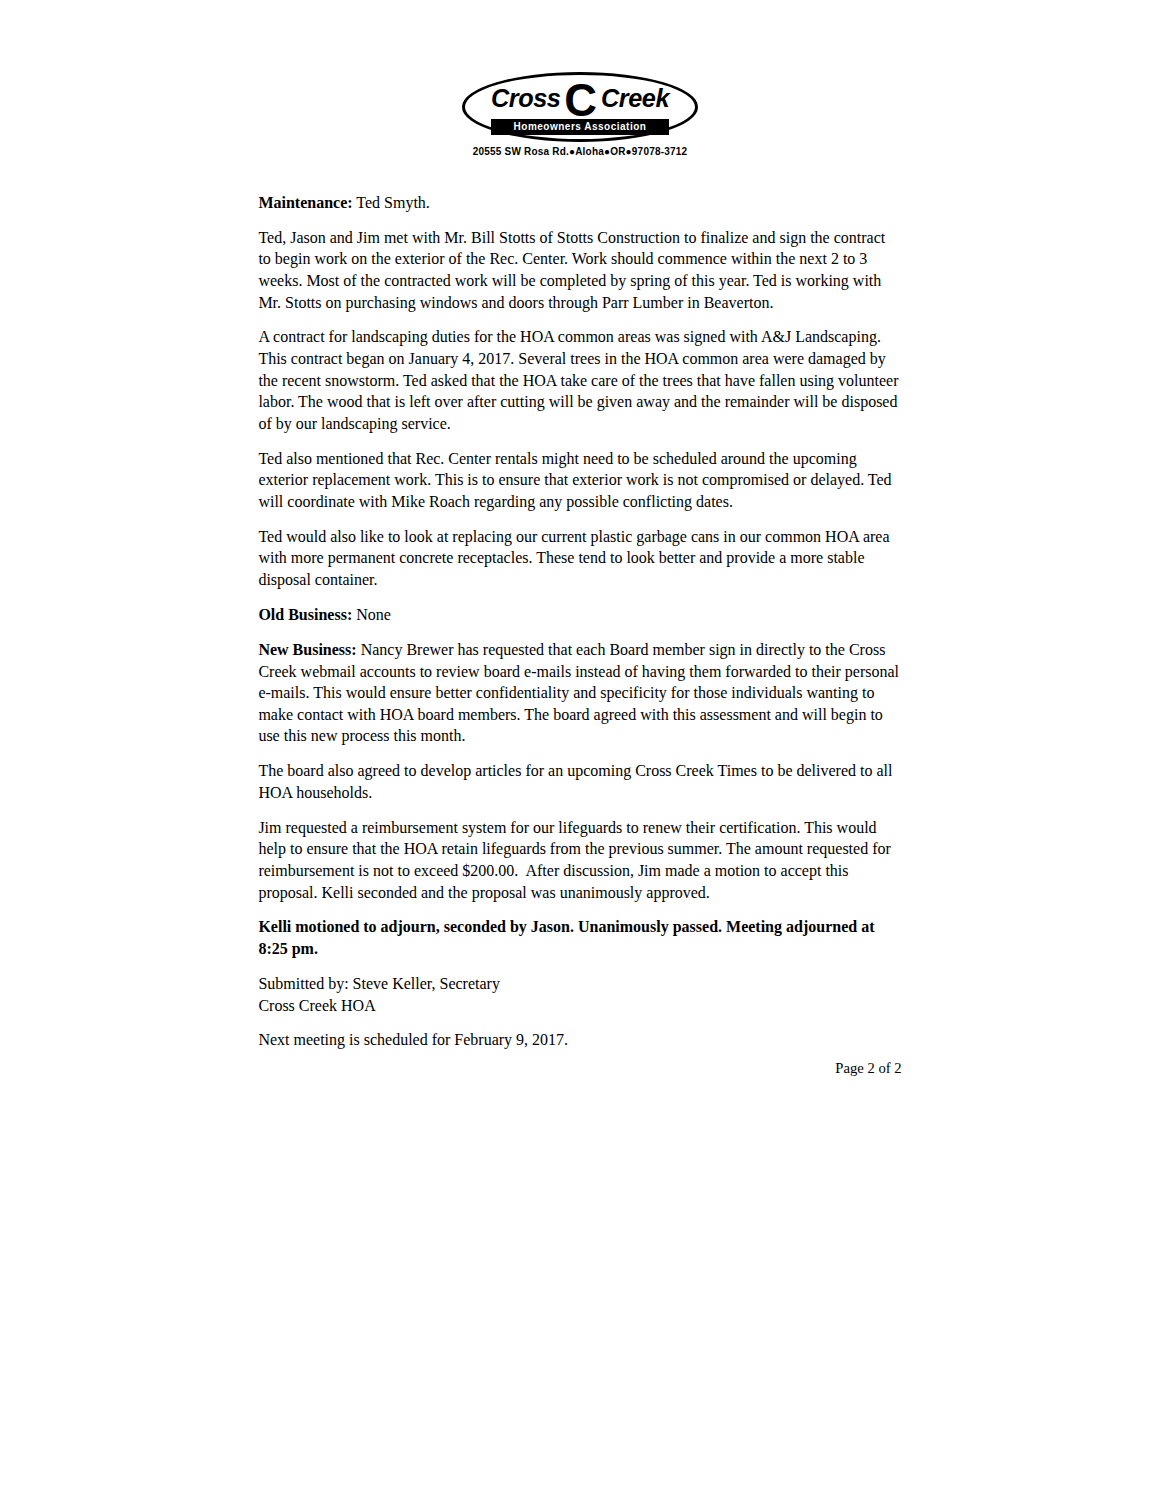Cross CCreek
Homeowners Association
20555 SW Rosa Rd.●Aloha●OR●97078-3712
Maintenance: Ted Smyth.
Ted, Jason and Jim met with Mr. Bill Stotts of Stotts Construction to finalize and sign the contract to begin work on the exterior of the Rec. Center. Work should commence within the next 2 to 3 weeks. Most of the contracted work will be completed by spring of this year. Ted is working with Mr. Stotts on purchasing windows and doors through Parr Lumber in Beaverton.
A contract for landscaping duties for the HOA common areas was signed with A&J Landscaping. This contract began on January 4, 2017. Several trees in the HOA common area were damaged by the recent snowstorm. Ted asked that the HOA take care of the trees that have fallen using volunteer labor. The wood that is left over after cutting will be given away and the remainder will be disposed of by our landscaping service.
Ted also mentioned that Rec. Center rentals might need to be scheduled around the upcoming exterior replacement work. This is to ensure that exterior work is not compromised or delayed. Ted will coordinate with Mike Roach regarding any possible conflicting dates.
Ted would also like to look at replacing our current plastic garbage cans in our common HOA area with more permanent concrete receptacles. These tend to look better and provide a more stable disposal container.
Old Business: None
New Business: Nancy Brewer has requested that each Board member sign in directly to the Cross Creek webmail accounts to review board e-mails instead of having them forwarded to their personal e-mails. This would ensure better confidentiality and specificity for those individuals wanting to make contact with HOA board members. The board agreed with this assessment and will begin to use this new process this month.
The board also agreed to develop articles for an upcoming Cross Creek Times to be delivered to all HOA households.
Jim requested a reimbursement system for our lifeguards to renew their certification. This would help to ensure that the HOA retain lifeguards from the previous summer. The amount requested for reimbursement is not to exceed $200.00. After discussion, Jim made a motion to accept this proposal. Kelli seconded and the proposal was unanimously approved.
Kelli motioned to adjourn, seconded by Jason. Unanimously passed. Meeting adjourned at 8:25 pm.
Submitted by: Steve Keller, Secretary
Cross Creek HOA
Next meeting is scheduled for February 9, 2017.
Page 2 of 2